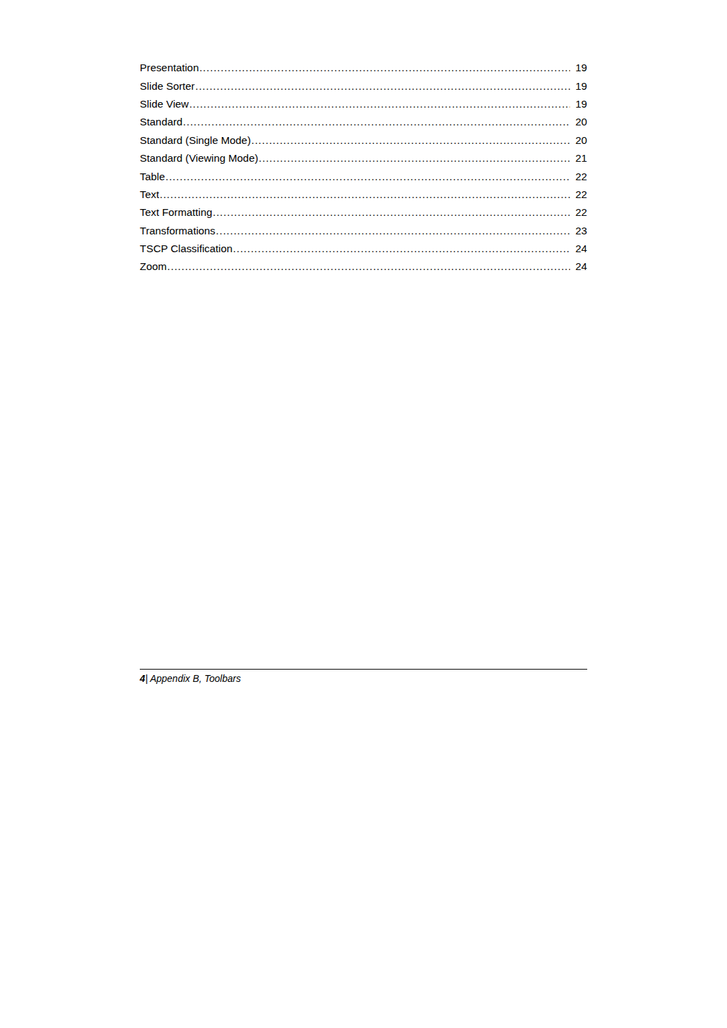Presentation................................................................................................................. 19
Slide Sorter................................................................................................................... 19
Slide View..................................................................................................................... 19
Standard....................................................................................................................... 20
Standard (Single Mode)................................................................................................. 20
Standard (Viewing Mode)............................................................................................... 21
Table............................................................................................................................. 22
Text............................................................................................................................... 22
Text Formatting........................................................................................................... 22
Transformations.......................................................................................................... 23
TSCP Classification.................................................................................................... 24
Zoom............................................................................................................................ 24
4| Appendix B, Toolbars